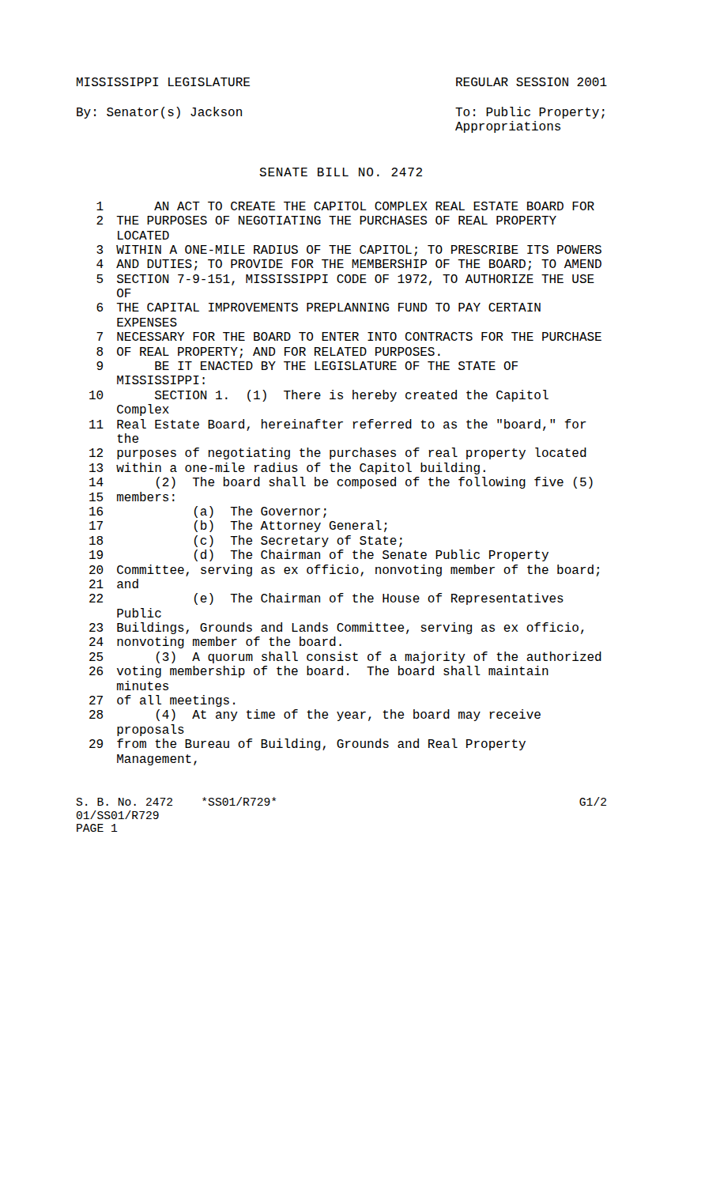MISSISSIPPI LEGISLATURE
REGULAR SESSION 2001
By: Senator(s) Jackson
To: Public Property;
Appropriations
SENATE BILL NO. 2472
AN ACT TO CREATE THE CAPITOL COMPLEX REAL ESTATE BOARD FOR
THE PURPOSES OF NEGOTIATING THE PURCHASES OF REAL PROPERTY LOCATED
WITHIN A ONE-MILE RADIUS OF THE CAPITOL; TO PRESCRIBE ITS POWERS
AND DUTIES; TO PROVIDE FOR THE MEMBERSHIP OF THE BOARD; TO AMEND
SECTION 7-9-151, MISSISSIPPI CODE OF 1972, TO AUTHORIZE THE USE OF
THE CAPITAL IMPROVEMENTS PREPLANNING FUND TO PAY CERTAIN EXPENSES
NECESSARY FOR THE BOARD TO ENTER INTO CONTRACTS FOR THE PURCHASE
OF REAL PROPERTY; AND FOR RELATED PURPOSES.
BE IT ENACTED BY THE LEGISLATURE OF THE STATE OF MISSISSIPPI:
SECTION 1. (1) There is hereby created the Capitol Complex
Real Estate Board, hereinafter referred to as the "board," for the
purposes of negotiating the purchases of real property located
within a one-mile radius of the Capitol building.
(2) The board shall be composed of the following five (5)
members:
(a) The Governor;
(b) The Attorney General;
(c) The Secretary of State;
(d) The Chairman of the Senate Public Property
Committee, serving as ex officio, nonvoting member of the board;
and
(e) The Chairman of the House of Representatives Public
Buildings, Grounds and Lands Committee, serving as ex officio,
nonvoting member of the board.
(3) A quorum shall consist of a majority of the authorized
voting membership of the board. The board shall maintain minutes
of all meetings.
(4) At any time of the year, the board may receive proposals
from the Bureau of Building, Grounds and Real Property Management,
S. B. No. 2472 *SS01/R729*
G1/2
01/SS01/R729
PAGE 1